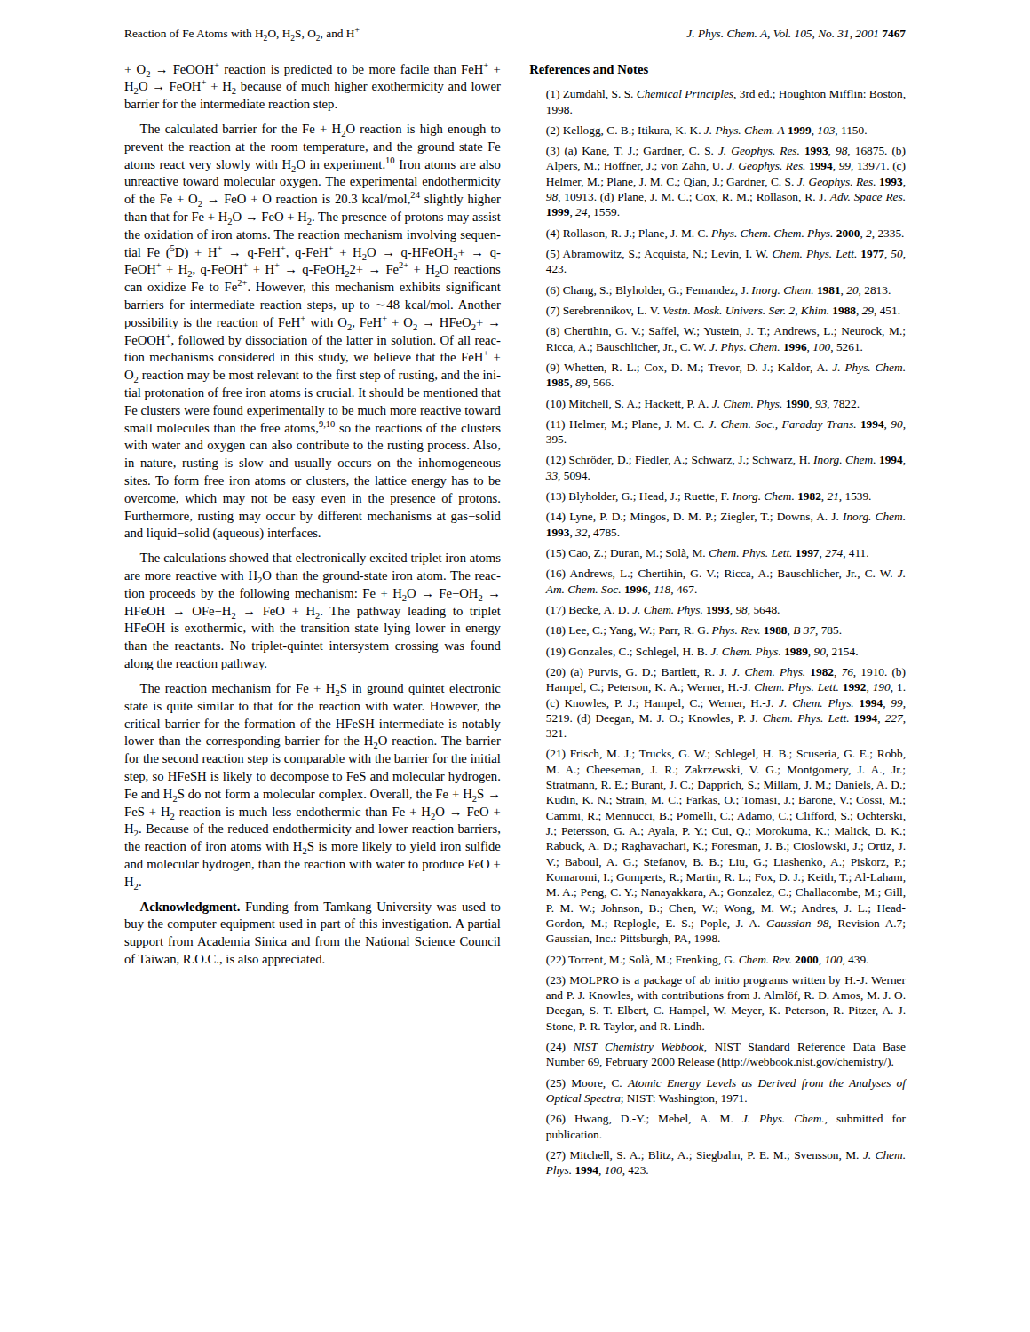Reaction of Fe Atoms with H2O, H2S, O2, and H+
J. Phys. Chem. A, Vol. 105, No. 31, 2001 7467
+ O2 → FeOOH+ reaction is predicted to be more facile than FeH+ + H2O → FeOH+ + H2 because of much higher exothermicity and lower barrier for the intermediate reaction step.
The calculated barrier for the Fe + H2O reaction is high enough to prevent the reaction at the room temperature, and the ground state Fe atoms react very slowly with H2O in experiment.10 Iron atoms are also unreactive toward molecular oxygen. The experimental endothermicity of the Fe + O2 → FeO + O reaction is 20.3 kcal/mol,24 slightly higher than that for Fe + H2O → FeO + H2. The presence of protons may assist the oxidation of iron atoms. The reaction mechanism involving sequential Fe (5D) + H+ → q-FeH+, q-FeH+ + H2O → q-HFeOH2+ → q-FeOH+ + H2, q-FeOH+ + H+ → q-FeOH22+ → Fe2+ + H2O reactions can oxidize Fe to Fe2+. However, this mechanism exhibits significant barriers for intermediate reaction steps, up to ∼48 kcal/mol. Another possibility is the reaction of FeH+ with O2, FeH+ + O2 → HFeO2+ → FeOOH+, followed by dissociation of the latter in solution. Of all reaction mechanisms considered in this study, we believe that the FeH+ + O2 reaction may be most relevant to the first step of rusting, and the initial protonation of free iron atoms is crucial. It should be mentioned that Fe clusters were found experimentally to be much more reactive toward small molecules than the free atoms,9,10 so the reactions of the clusters with water and oxygen can also contribute to the rusting process. Also, in nature, rusting is slow and usually occurs on the inhomogeneous sites. To form free iron atoms or clusters, the lattice energy has to be overcome, which may not be easy even in the presence of protons. Furthermore, rusting may occur by different mechanisms at gas−solid and liquid−solid (aqueous) interfaces.
The calculations showed that electronically excited triplet iron atoms are more reactive with H2O than the ground-state iron atom. The reaction proceeds by the following mechanism: Fe + H2O → Fe−OH2 → HFeOH → OFe−H2 → FeO + H2. The pathway leading to triplet HFeOH is exothermic, with the transition state lying lower in energy than the reactants. No triplet-quintet intersystem crossing was found along the reaction pathway.
The reaction mechanism for Fe + H2S in ground quintet electronic state is quite similar to that for the reaction with water. However, the critical barrier for the formation of the HFeSH intermediate is notably lower than the corresponding barrier for the H2O reaction. The barrier for the second reaction step is comparable with the barrier for the initial step, so HFeSH is likely to decompose to FeS and molecular hydrogen. Fe and H2S do not form a molecular complex. Overall, the Fe + H2S → FeS + H2 reaction is much less endothermic than Fe + H2O → FeO + H2. Because of the reduced endothermicity and lower reaction barriers, the reaction of iron atoms with H2S is more likely to yield iron sulfide and molecular hydrogen, than the reaction with water to produce FeO + H2.
Acknowledgment. Funding from Tamkang University was used to buy the computer equipment used in part of this investigation. A partial support from Academia Sinica and from the National Science Council of Taiwan, R.O.C., is also appreciated.
References and Notes
(1) Zumdahl, S. S. Chemical Principles, 3rd ed.; Houghton Mifflin: Boston, 1998.
(2) Kellogg, C. B.; Itikura, K. K. J. Phys. Chem. A 1999, 103, 1150.
(3) (a) Kane, T. J.; Gardner, C. S. J. Geophys. Res. 1993, 98, 16875. (b) Alpers, M.; Höffner, J.; von Zahn, U. J. Geophys. Res. 1994, 99, 13971. (c) Helmer, M.; Plane, J. M. C.; Qian, J.; Gardner, C. S. J. Geophys. Res. 1993, 98, 10913. (d) Plane, J. M. C.; Cox, R. M.; Rollason, R. J. Adv. Space Res. 1999, 24, 1559.
(4) Rollason, R. J.; Plane, J. M. C. Phys. Chem. Chem. Phys. 2000, 2, 2335.
(5) Abramowitz, S.; Acquista, N.; Levin, I. W. Chem. Phys. Lett. 1977, 50, 423.
(6) Chang, S.; Blyholder, G.; Fernandez, J. Inorg. Chem. 1981, 20, 2813.
(7) Serebrennikov, L. V. Vestn. Mosk. Univers. Ser. 2, Khim. 1988, 29, 451.
(8) Chertihin, G. V.; Saffel, W.; Yustein, J. T.; Andrews, L.; Neurock, M.; Ricca, A.; Bauschlicher, Jr., C. W. J. Phys. Chem. 1996, 100, 5261.
(9) Whetten, R. L.; Cox, D. M.; Trevor, D. J.; Kaldor, A. J. Phys. Chem. 1985, 89, 566.
(10) Mitchell, S. A.; Hackett, P. A. J. Chem. Phys. 1990, 93, 7822.
(11) Helmer, M.; Plane, J. M. C. J. Chem. Soc., Faraday Trans. 1994, 90, 395.
(12) Schröder, D.; Fiedler, A.; Schwarz, J.; Schwarz, H. Inorg. Chem. 1994, 33, 5094.
(13) Blyholder, G.; Head, J.; Ruette, F. Inorg. Chem. 1982, 21, 1539.
(14) Lyne, P. D.; Mingos, D. M. P.; Ziegler, T.; Downs, A. J. Inorg. Chem. 1993, 32, 4785.
(15) Cao, Z.; Duran, M.; Solà, M. Chem. Phys. Lett. 1997, 274, 411.
(16) Andrews, L.; Chertihin, G. V.; Ricca, A.; Bauschlicher, Jr., C. W. J. Am. Chem. Soc. 1996, 118, 467.
(17) Becke, A. D. J. Chem. Phys. 1993, 98, 5648.
(18) Lee, C.; Yang, W.; Parr, R. G. Phys. Rev. 1988, B 37, 785.
(19) Gonzales, C.; Schlegel, H. B. J. Chem. Phys. 1989, 90, 2154.
(20) (a) Purvis, G. D.; Bartlett, R. J. J. Chem. Phys. 1982, 76, 1910. (b) Hampel, C.; Peterson, K. A.; Werner, H.-J. Chem. Phys. Lett. 1992, 190, 1. (c) Knowles, P. J.; Hampel, C.; Werner, H.-J. J. Chem. Phys. 1994, 99, 5219. (d) Deegan, M. J. O.; Knowles, P. J. Chem. Phys. Lett. 1994, 227, 321.
(21) Frisch, M. J.; Trucks, G. W.; Schlegel, H. B.; Scuseria, G. E.; Robb, M. A.; Cheeseman, J. R.; Zakrzewski, V. G.; Montgomery, J. A., Jr.; Stratmann, R. E.; Burant, J. C.; Dapprich, S.; Millam, J. M.; Daniels, A. D.; Kudin, K. N.; Strain, M. C.; Farkas, O.; Tomasi, J.; Barone, V.; Cossi, M.; Cammi, R.; Mennucci, B.; Pomelli, C.; Adamo, C.; Clifford, S.; Ochterski, J.; Petersson, G. A.; Ayala, P. Y.; Cui, Q.; Morokuma, K.; Malick, D. K.; Rabuck, A. D.; Raghavachari, K.; Foresman, J. B.; Cioslowski, J.; Ortiz, J. V.; Baboul, A. G.; Stefanov, B. B.; Liu, G.; Liashenko, A.; Piskorz, P.; Komaromi, I.; Gomperts, R.; Martin, R. L.; Fox, D. J.; Keith, T.; Al-Laham, M. A.; Peng, C. Y.; Nanayakkara, A.; Gonzalez, C.; Challacombe, M.; Gill, P. M. W.; Johnson, B.; Chen, W.; Wong, M. W.; Andres, J. L.; Head-Gordon, M.; Replogle, E. S.; Pople, J. A. Gaussian 98, Revision A.7; Gaussian, Inc.: Pittsburgh, PA, 1998.
(22) Torrent, M.; Solà, M.; Frenking, G. Chem. Rev. 2000, 100, 439.
(23) MOLPRO is a package of ab initio programs written by H.-J. Werner and P. J. Knowles, with contributions from J. Almlöf, R. D. Amos, M. J. O. Deegan, S. T. Elbert, C. Hampel, W. Meyer, K. Peterson, R. Pitzer, A. J. Stone, P. R. Taylor, and R. Lindh.
(24) NIST Chemistry Webbook, NIST Standard Reference Data Base Number 69, February 2000 Release (http://webbook.nist.gov/chemistry/).
(25) Moore, C. Atomic Energy Levels as Derived from the Analyses of Optical Spectra; NIST: Washington, 1971.
(26) Hwang, D.-Y.; Mebel, A. M. J. Phys. Chem., submitted for publication.
(27) Mitchell, S. A.; Blitz, A.; Siegbahn, P. E. M.; Svensson, M. J. Chem. Phys. 1994, 100, 423.